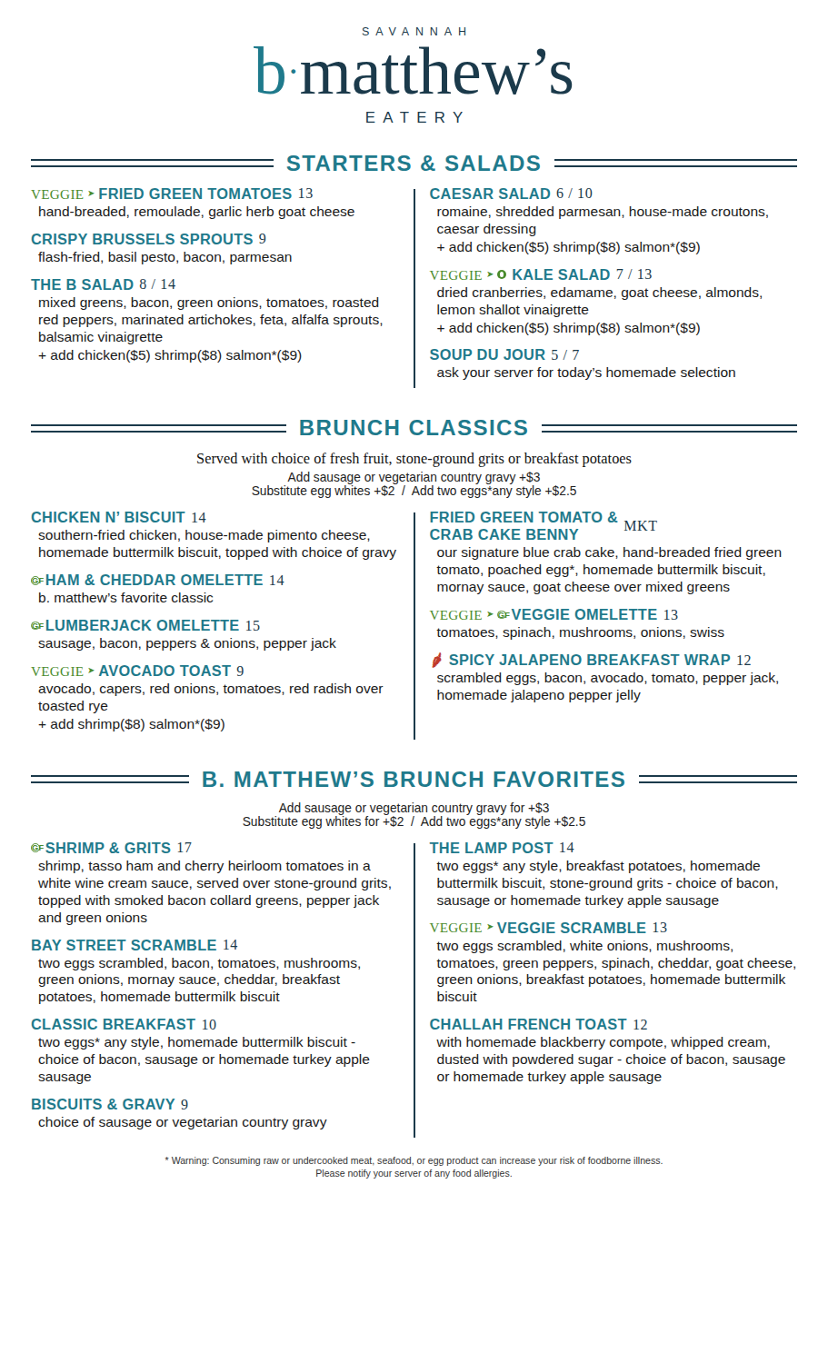Savannah
b·matthew’s
Eatery
Starters & Salads
Veggie Fried Green Tomatoes 13
hand-breaded, remoulade, garlic herb goat cheese
Crispy Brussels Sprouts 9
flash-fried, basil pesto, bacon, parmesan
The B Salad 8 / 14
mixed greens, bacon, green onions, tomatoes, roasted red peppers, marinated artichokes, feta, alfalfa sprouts, balsamic vinaigrette
+ add chicken($5) shrimp($8) salmon*($9)
Caesar Salad 6 / 10
romaine, shredded parmesan, house-made croutons, caesar dressing
+ add chicken($5) shrimp($8) salmon*($9)
Veggie Kale Salad 7 / 13
dried cranberries, edamame, goat cheese, almonds, lemon shallot vinaigrette
+ add chicken($5) shrimp($8) salmon*($9)
Soup du Jour 5 / 7
ask your server for today’s homemade selection
Brunch Classics
Served with choice of fresh fruit, stone-ground grits or breakfast potatoes
Add sausage or vegetarian country gravy +$3
Substitute egg whites +$2 / Add two eggs*any style +$2.5
Chicken N’ Biscuit 14
southern-fried chicken, house-made pimento cheese, homemade buttermilk biscuit, topped with choice of gravy
GFHam & Cheddar Omelette 14
b. matthew’s favorite classic
GFLumberjack Omelette 15
sausage, bacon, peppers & onions, pepper jack
Veggie Avocado Toast 9
avocado, capers, red onions, tomatoes, red radish over toasted rye
+ add shrimp($8) salmon*($9)
Fried Green Tomato &
Crab Cake Benny MKT
our signature blue crab cake, hand-breaded fried green tomato, poached egg*, homemade buttermilk biscuit, mornay sauce, goat cheese over mixed greens
Veggie GFVeggie Omelette 13
tomatoes, spinach, mushrooms, onions, swiss
🌶Spicy Jalapeno Breakfast Wrap 12
scrambled eggs, bacon, avocado, tomato, pepper jack, homemade jalapeno pepper jelly
B. Matthew’s Brunch Favorites
Add sausage or vegetarian country gravy for +$3
Substitute egg whites for +$2 / Add two eggs*any style +$2.5
GFShrimp & Grits 17
shrimp, tasso ham and cherry heirloom tomatoes in a white wine cream sauce, served over stone-ground grits, topped with smoked bacon collard greens, pepper jack and green onions
Bay Street Scramble 14
two eggs scrambled, bacon, tomatoes, mushrooms, green onions, mornay sauce, cheddar, breakfast potatoes, homemade buttermilk biscuit
Classic Breakfast 10
two eggs* any style, homemade buttermilk biscuit - choice of bacon, sausage or homemade turkey apple sausage
Biscuits & Gravy 9
choice of sausage or vegetarian country gravy
The Lamp Post 14
two eggs* any style, breakfast potatoes, homemade buttermilk biscuit, stone-ground grits - choice of bacon, sausage or homemade turkey apple sausage
Veggie Veggie Scramble 13
two eggs scrambled, white onions, mushrooms, tomatoes, green peppers, spinach, cheddar, goat cheese, green onions, breakfast potatoes, homemade buttermilk biscuit
Challah French Toast 12
with homemade blackberry compote, whipped cream, dusted with powdered sugar - choice of bacon, sausage or homemade turkey apple sausage
* Warning: Consuming raw or undercooked meat, seafood, or egg product can increase your risk of foodborne illness.
Please notify your server of any food allergies.